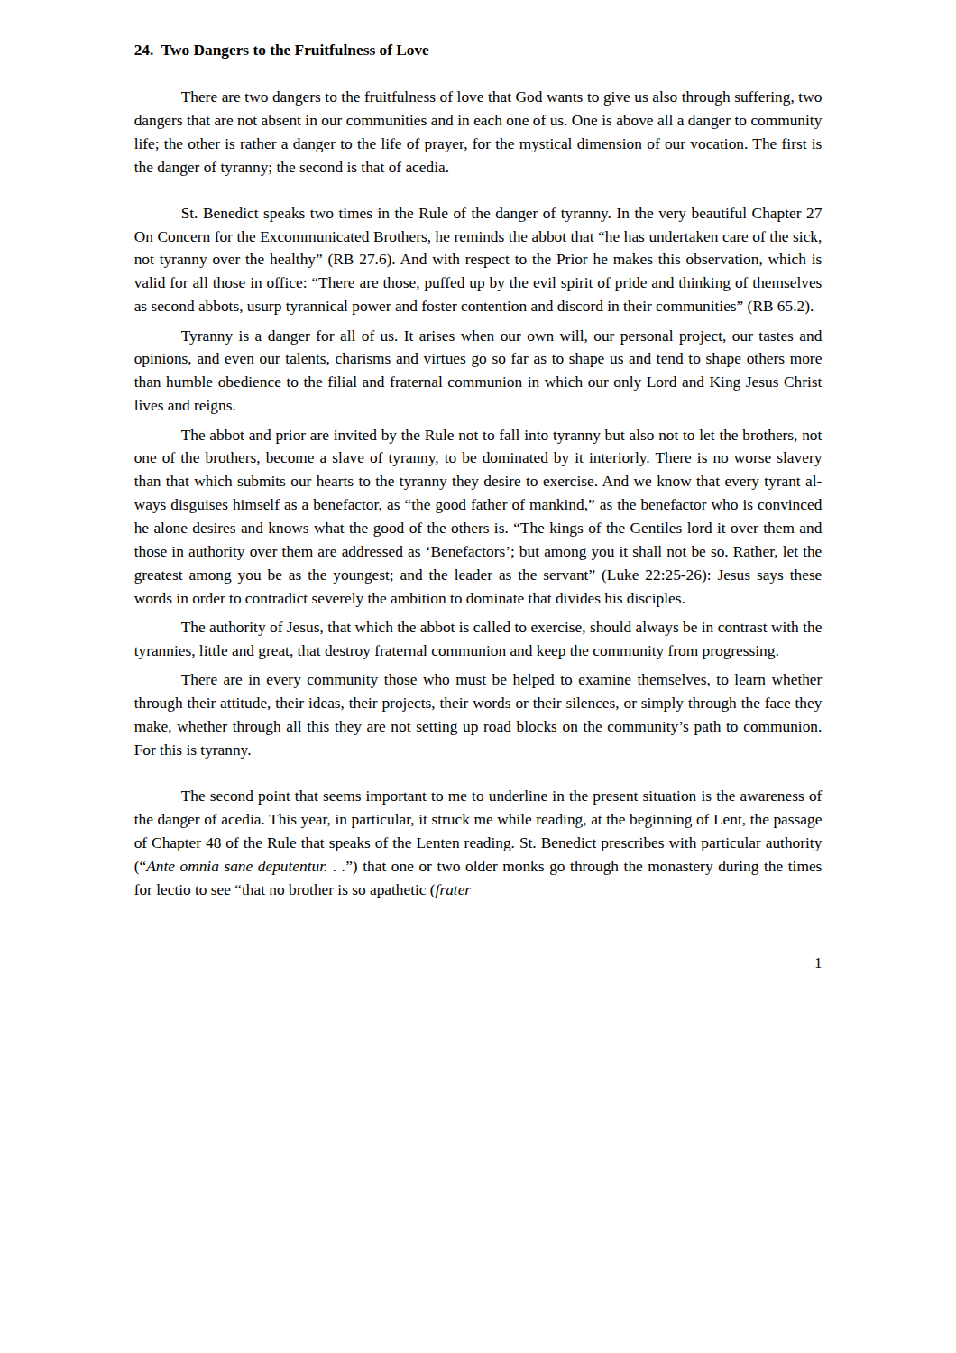24. Two Dangers to the Fruitfulness of Love
There are two dangers to the fruitfulness of love that God wants to give us also through suffering, two dangers that are not absent in our communities and in each one of us. One is above all a danger to community life; the other is rather a danger to the life of prayer, for the mystical dimension of our vocation. The first is the danger of tyranny; the second is that of acedia.
St. Benedict speaks two times in the Rule of the danger of tyranny. In the very beautiful Chapter 27 On Concern for the Excommunicated Brothers, he reminds the abbot that “he has undertaken care of the sick, not tyranny over the healthy” (RB 27.6). And with respect to the Prior he makes this observation, which is valid for all those in office: “There are those, puffed up by the evil spirit of pride and thinking of themselves as second abbots, usurp tyrannical power and foster contention and discord in their communities” (RB 65.2).
Tyranny is a danger for all of us. It arises when our own will, our personal project, our tastes and opinions, and even our talents, charisms and virtues go so far as to shape us and tend to shape others more than humble obedience to the filial and fraternal communion in which our only Lord and King Jesus Christ lives and reigns.
The abbot and prior are invited by the Rule not to fall into tyranny but also not to let the brothers, not one of the brothers, become a slave of tyranny, to be dominated by it interiorly. There is no worse slavery than that which submits our hearts to the tyranny they desire to exercise. And we know that every tyrant always disguises himself as a benefactor, as “the good father of mankind,” as the benefactor who is convinced he alone desires and knows what the good of the others is. “The kings of the Gentiles lord it over them and those in authority over them are addressed as ‘Benefactors’; but among you it shall not be so. Rather, let the greatest among you be as the youngest; and the leader as the servant” (Luke 22:25-26): Jesus says these words in order to contradict severely the ambition to dominate that divides his disciples.
The authority of Jesus, that which the abbot is called to exercise, should always be in contrast with the tyrannies, little and great, that destroy fraternal communion and keep the community from progressing.
There are in every community those who must be helped to examine themselves, to learn whether through their attitude, their ideas, their projects, their words or their silences, or simply through the face they make, whether through all this they are not setting up road blocks on the community’s path to communion. For this is tyranny.
The second point that seems important to me to underline in the present situation is the awareness of the danger of acedia. This year, in particular, it struck me while reading, at the beginning of Lent, the passage of Chapter 48 of the Rule that speaks of the Lenten reading. St. Benedict prescribes with particular authority (“Ante omnia sane deputentur. . .”) that one or two older monks go through the monastery during the times for lectio to see “that no brother is so apathetic (frater
1